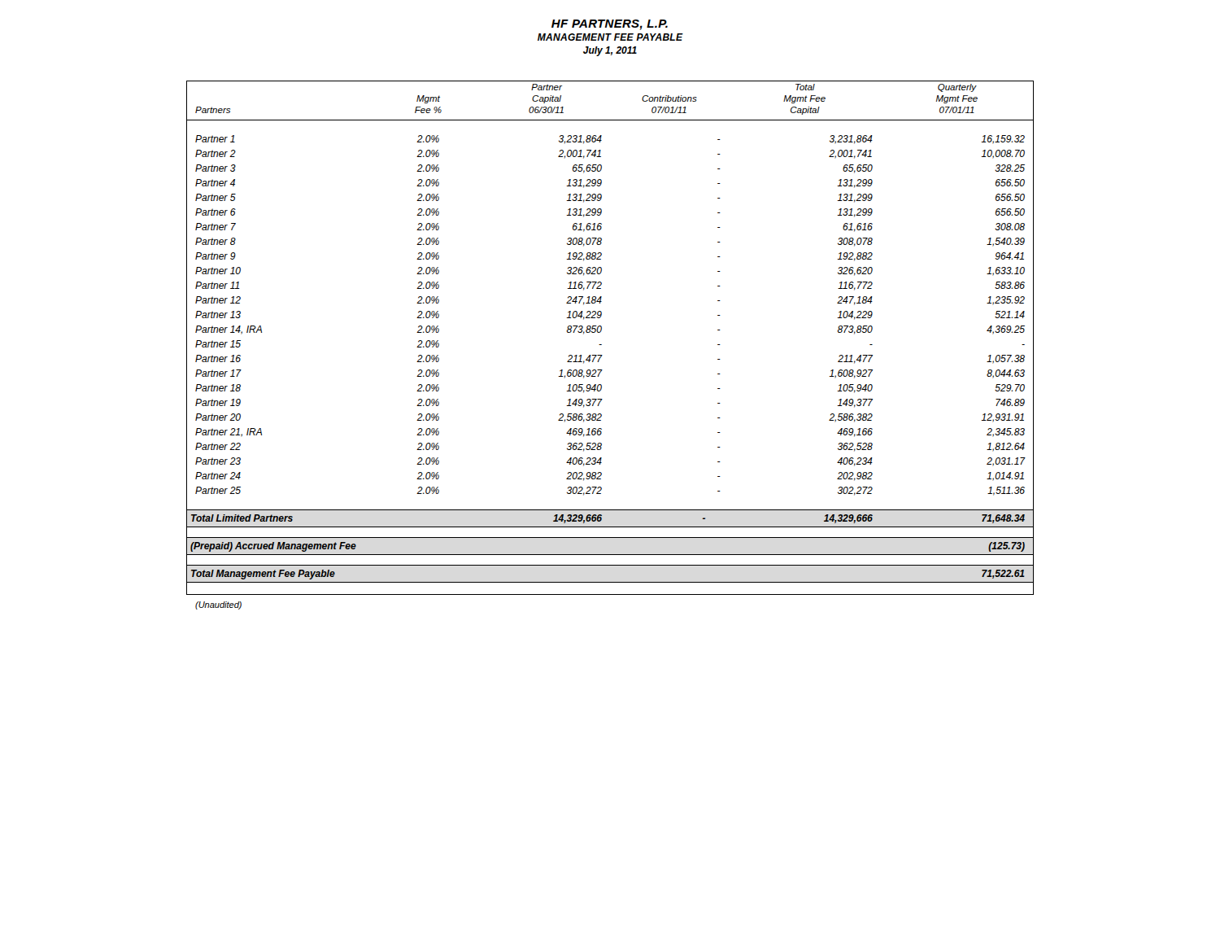HF PARTNERS, L.P.
MANAGEMENT FEE PAYABLE
July 1, 2011
| | | Partner | | Total | Quarterly |
| --- | --- | --- | --- | --- | --- |
| | Mgmt | Capital | Contributions | Mgmt Fee | Mgmt Fee |
| Partners | Fee % | 06/30/11 | 07/01/11 | Capital | 07/01/11 |
| Partner 1 | 2.0% | 3,231,864 | - | 3,231,864 | 16,159.32 |
| Partner 2 | 2.0% | 2,001,741 | - | 2,001,741 | 10,008.70 |
| Partner 3 | 2.0% | 65,650 | - | 65,650 | 328.25 |
| Partner 4 | 2.0% | 131,299 | - | 131,299 | 656.50 |
| Partner 5 | 2.0% | 131,299 | - | 131,299 | 656.50 |
| Partner 6 | 2.0% | 131,299 | - | 131,299 | 656.50 |
| Partner 7 | 2.0% | 61,616 | - | 61,616 | 308.08 |
| Partner 8 | 2.0% | 308,078 | - | 308,078 | 1,540.39 |
| Partner 9 | 2.0% | 192,882 | - | 192,882 | 964.41 |
| Partner 10 | 2.0% | 326,620 | - | 326,620 | 1,633.10 |
| Partner 11 | 2.0% | 116,772 | - | 116,772 | 583.86 |
| Partner 12 | 2.0% | 247,184 | - | 247,184 | 1,235.92 |
| Partner 13 | 2.0% | 104,229 | - | 104,229 | 521.14 |
| Partner 14, IRA | 2.0% | 873,850 | - | 873,850 | 4,369.25 |
| Partner 15 | 2.0% | - | - | - | - |
| Partner 16 | 2.0% | 211,477 | - | 211,477 | 1,057.38 |
| Partner 17 | 2.0% | 1,608,927 | - | 1,608,927 | 8,044.63 |
| Partner 18 | 2.0% | 105,940 | - | 105,940 | 529.70 |
| Partner 19 | 2.0% | 149,377 | - | 149,377 | 746.89 |
| Partner 20 | 2.0% | 2,586,382 | - | 2,586,382 | 12,931.91 |
| Partner 21, IRA | 2.0% | 469,166 | - | 469,166 | 2,345.83 |
| Partner 22 | 2.0% | 362,528 | - | 362,528 | 1,812.64 |
| Partner 23 | 2.0% | 406,234 | - | 406,234 | 2,031.17 |
| Partner 24 | 2.0% | 202,982 | - | 202,982 | 1,014.91 |
| Partner 25 | 2.0% | 302,272 | - | 302,272 | 1,511.36 |
| Total Limited Partners | 14,329,666 | - | 14,329,666 | 71,648.34 |
| (Prepaid) Accrued Management Fee | (125.73) |
| Total Management Fee Payable | 71,522.61 |
(Unaudited)